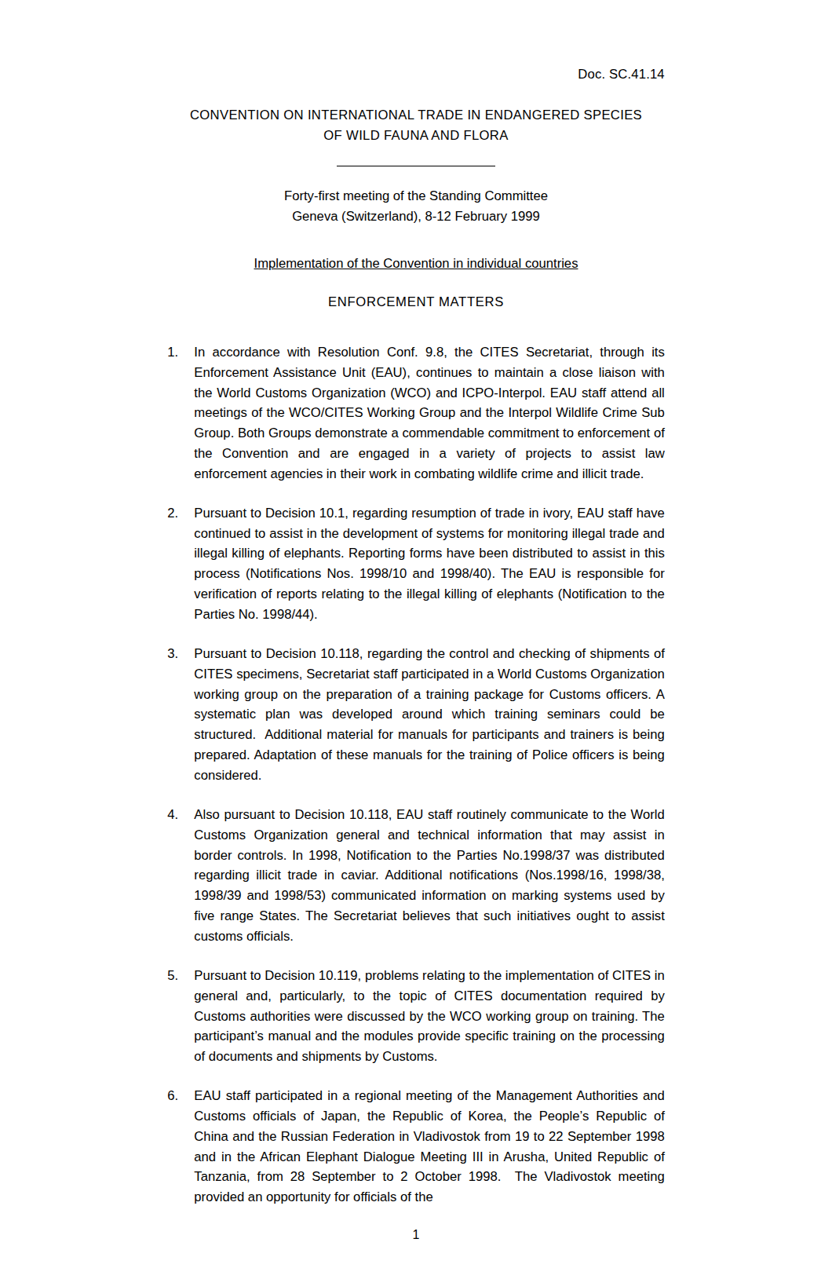Doc. SC.41.14
CONVENTION ON INTERNATIONAL TRADE IN ENDANGERED SPECIES
OF WILD FAUNA AND FLORA
Forty-first meeting of the Standing Committee
Geneva (Switzerland), 8-12 February 1999
Implementation of the Convention in individual countries
ENFORCEMENT MATTERS
In accordance with Resolution Conf. 9.8, the CITES Secretariat, through its Enforcement Assistance Unit (EAU), continues to maintain a close liaison with the World Customs Organization (WCO) and ICPO-Interpol. EAU staff attend all meetings of the WCO/CITES Working Group and the Interpol Wildlife Crime Sub Group. Both Groups demonstrate a commendable commitment to enforcement of the Convention and are engaged in a variety of projects to assist law enforcement agencies in their work in combating wildlife crime and illicit trade.
Pursuant to Decision 10.1, regarding resumption of trade in ivory, EAU staff have continued to assist in the development of systems for monitoring illegal trade and illegal killing of elephants. Reporting forms have been distributed to assist in this process (Notifications Nos. 1998/10 and 1998/40). The EAU is responsible for verification of reports relating to the illegal killing of elephants (Notification to the Parties No. 1998/44).
Pursuant to Decision 10.118, regarding the control and checking of shipments of CITES specimens, Secretariat staff participated in a World Customs Organization working group on the preparation of a training package for Customs officers. A systematic plan was developed around which training seminars could be structured. Additional material for manuals for participants and trainers is being prepared. Adaptation of these manuals for the training of Police officers is being considered.
Also pursuant to Decision 10.118, EAU staff routinely communicate to the World Customs Organization general and technical information that may assist in border controls. In 1998, Notification to the Parties No.1998/37 was distributed regarding illicit trade in caviar. Additional notifications (Nos.1998/16, 1998/38, 1998/39 and 1998/53) communicated information on marking systems used by five range States. The Secretariat believes that such initiatives ought to assist customs officials.
Pursuant to Decision 10.119, problems relating to the implementation of CITES in general and, particularly, to the topic of CITES documentation required by Customs authorities were discussed by the WCO working group on training. The participant’s manual and the modules provide specific training on the processing of documents and shipments by Customs.
EAU staff participated in a regional meeting of the Management Authorities and Customs officials of Japan, the Republic of Korea, the People’s Republic of China and the Russian Federation in Vladivostok from 19 to 22 September 1998 and in the African Elephant Dialogue Meeting III in Arusha, United Republic of Tanzania, from 28 September to 2 October 1998. The Vladivostok meeting provided an opportunity for officials of the
1